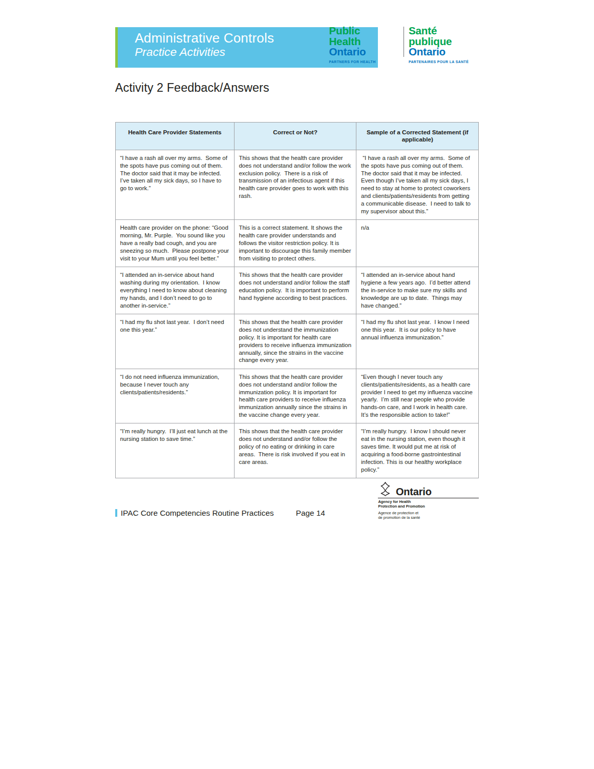Administrative Controls
Practice Activities
Public Health Ontario
Santé publique Ontario
Partners for health
Partenaires pour la santé
Activity 2 Feedback/Answers
| Health Care Provider Statements | Correct or Not? | Sample of a Corrected Statement (if applicable) |
| --- | --- | --- |
| “I have a rash all over my arms. Some of the spots have pus coming out of them. The doctor said that it may be infected. I’ve taken all my sick days, so I have to go to work.” | This shows that the health care provider does not understand and/or follow the work exclusion policy. There is a risk of transmission of an infectious agent if this health care provider goes to work with this rash. | “I have a rash all over my arms. Some of the spots have pus coming out of them. The doctor said that it may be infected. Even though I’ve taken all my sick days, I need to stay at home to protect coworkers and clients/patients/residents from getting a communicable disease. I need to talk to my supervisor about this.” |
| Health care provider on the phone: “Good morning, Mr. Purple. You sound like you have a really bad cough, and you are sneezing so much. Please postpone your visit to your Mum until you feel better.” | This is a correct statement. It shows the health care provider understands and follows the visitor restriction policy. It is important to discourage this family member from visiting to protect others. | n/a |
| “I attended an in-service about hand washing during my orientation. I know everything I need to know about cleaning my hands, and I don’t need to go to another in-service.” | This shows that the health care provider does not understand and/or follow the staff education policy. It is important to perform hand hygiene according to best practices. | “I attended an in-service about hand hygiene a few years ago. I’d better attend the in-service to make sure my skills and knowledge are up to date. Things may have changed.” |
| “I had my flu shot last year. I don’t need one this year.” | This shows that the health care provider does not understand the immunization policy. It is important for health care providers to receive influenza immunization annually, since the strains in the vaccine change every year. | “I had my flu shot last year. I know I need one this year. It is our policy to have annual influenza immunization.” |
| “I do not need influenza immunization, because I never touch any clients/patients/residents.” | This shows that the health care provider does not understand and/or follow the immunization policy. It is important for health care providers to receive influenza immunization annually since the strains in the vaccine change every year. | “Even though I never touch any clients/patients/residents, as a health care provider I need to get my influenza vaccine yearly. I’m still near people who provide hands-on care, and I work in health care. It’s the responsible action to take!” |
| “I’m really hungry. I’ll just eat lunch at the nursing station to save time.” | This shows that the health care provider does not understand and/or follow the policy of no eating or drinking in care areas. There is risk involved if you eat in care areas. | “I’m really hungry. I know I should never eat in the nursing station, even though it saves time. It would put me at risk of acquiring a food-borne gastrointestinal infection. This is our healthy workplace policy.” |
IPAC Core Competencies Routine PracticesPage 14
Ontario
Agency for Health
Protection and Promotion
Agence de protection et
de promotion de la santé